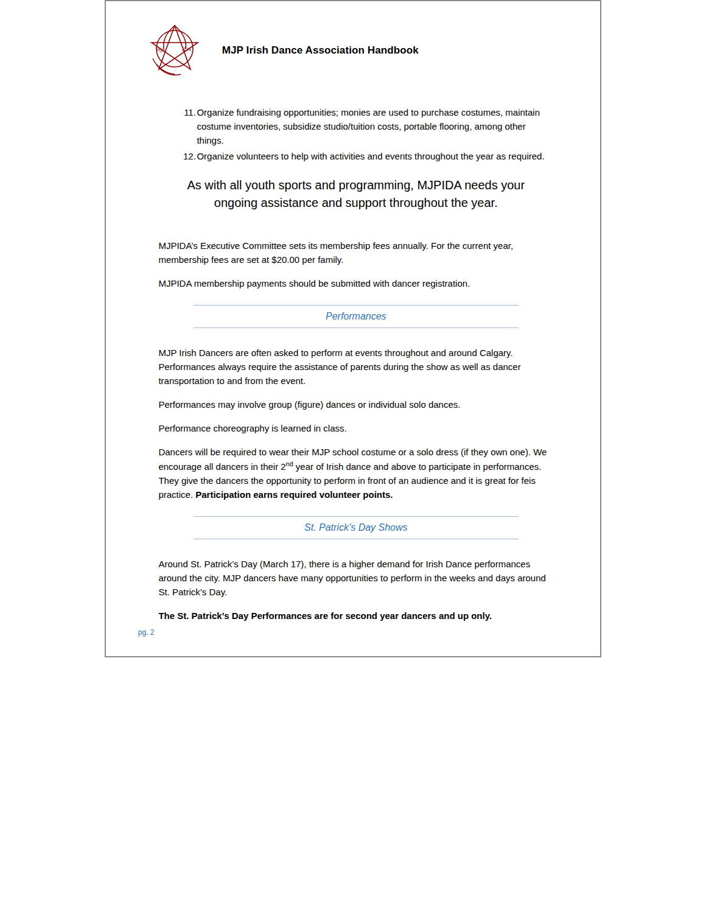mjp IDA
MJP Irish Dance Association Handbook
11. Organize fundraising opportunities; monies are used to purchase costumes, maintain costume inventories, subsidize studio/tuition costs, portable flooring, among other things.
12. Organize volunteers to help with activities and events throughout the year as required.
As with all youth sports and programming, MJPIDA needs your ongoing assistance and support throughout the year.
MJPIDA’s Executive Committee sets its membership fees annually. For the current year, membership fees are set at $20.00 per family.
MJPIDA membership payments should be submitted with dancer registration.
Performances
MJP Irish Dancers are often asked to perform at events throughout and around Calgary. Performances always require the assistance of parents during the show as well as dancer transportation to and from the event.
Performances may involve group (figure) dances or individual solo dances.
Performance choreography is learned in class.
Dancers will be required to wear their MJP school costume or a solo dress (if they own one). We encourage all dancers in their 2nd year of Irish dance and above to participate in performances. They give the dancers the opportunity to perform in front of an audience and it is great for feis practice. Participation earns required volunteer points.
St. Patrick’s Day Shows
Around St. Patrick’s Day (March 17), there is a higher demand for Irish Dance performances around the city. MJP dancers have many opportunities to perform in the weeks and days around St. Patrick’s Day.
The St. Patrick’s Day Performances are for second year dancers and up only.
pg. 2